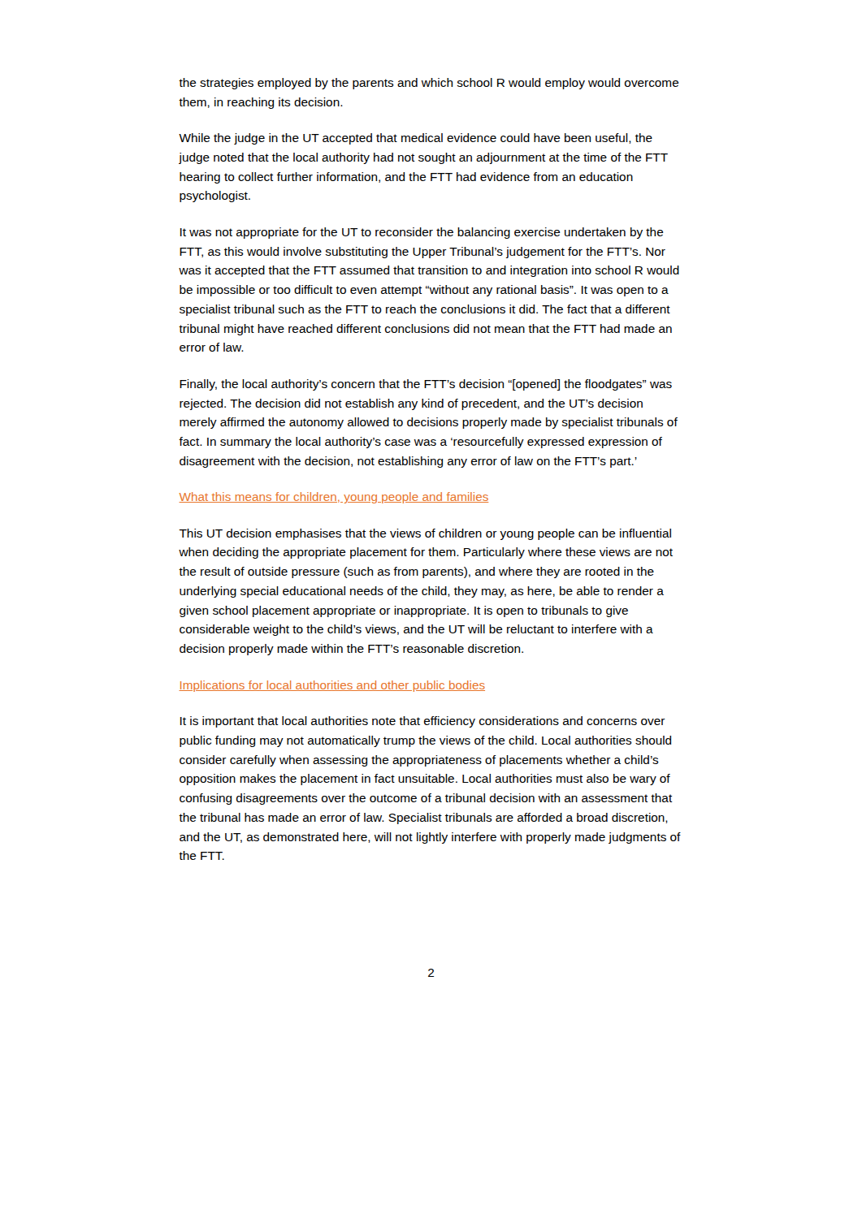the strategies employed by the parents and which school R would employ would overcome them, in reaching its decision.
While the judge in the UT accepted that medical evidence could have been useful, the judge noted that the local authority had not sought an adjournment at the time of the FTT hearing to collect further information, and the FTT had evidence from an education psychologist.
It was not appropriate for the UT to reconsider the balancing exercise undertaken by the FTT, as this would involve substituting the Upper Tribunal’s judgement for the FTT’s. Nor was it accepted that the FTT assumed that transition to and integration into school R would be impossible or too difficult to even attempt “without any rational basis”. It was open to a specialist tribunal such as the FTT to reach the conclusions it did. The fact that a different tribunal might have reached different conclusions did not mean that the FTT had made an error of law.
Finally, the local authority’s concern that the FTT’s decision “[opened] the floodgates” was rejected. The decision did not establish any kind of precedent, and the UT’s decision merely affirmed the autonomy allowed to decisions properly made by specialist tribunals of fact. In summary the local authority’s case was a ‘resourcefully expressed expression of disagreement with the decision, not establishing any error of law on the FTT’s part.’
What this means for children, young people and families
This UT decision emphasises that the views of children or young people can be influential when deciding the appropriate placement for them. Particularly where these views are not the result of outside pressure (such as from parents), and where they are rooted in the underlying special educational needs of the child, they may, as here, be able to render a given school placement appropriate or inappropriate. It is open to tribunals to give considerable weight to the child’s views, and the UT will be reluctant to interfere with a decision properly made within the FTT’s reasonable discretion.
Implications for local authorities and other public bodies
It is important that local authorities note that efficiency considerations and concerns over public funding may not automatically trump the views of the child. Local authorities should consider carefully when assessing the appropriateness of placements whether a child’s opposition makes the placement in fact unsuitable. Local authorities must also be wary of confusing disagreements over the outcome of a tribunal decision with an assessment that the tribunal has made an error of law. Specialist tribunals are afforded a broad discretion, and the UT, as demonstrated here, will not lightly interfere with properly made judgments of the FTT.
2